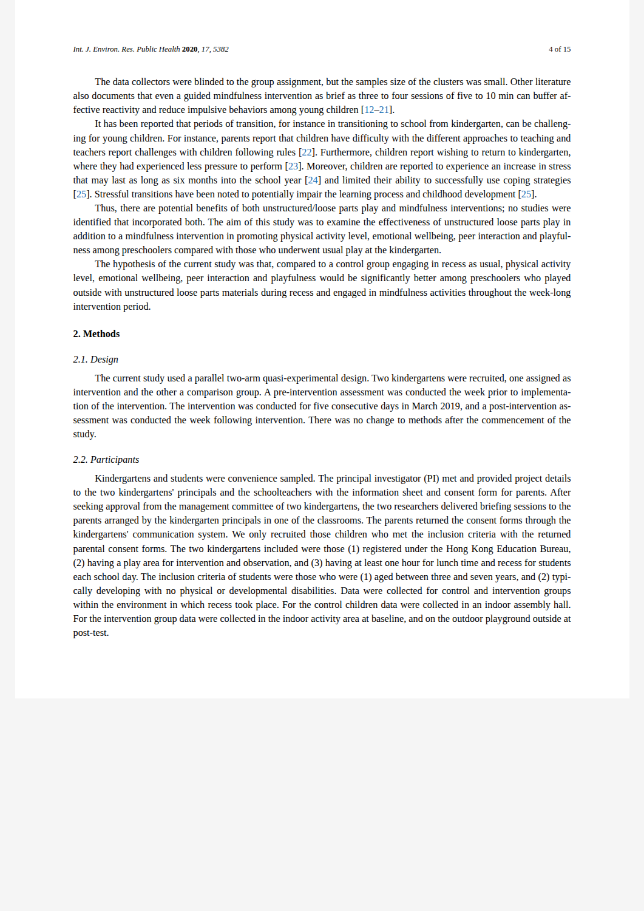Int. J. Environ. Res. Public Health 2020, 17, 5382 4 of 15
The data collectors were blinded to the group assignment, but the samples size of the clusters was small. Other literature also documents that even a guided mindfulness intervention as brief as three to four sessions of five to 10 min can buffer affective reactivity and reduce impulsive behaviors among young children [12–21].
It has been reported that periods of transition, for instance in transitioning to school from kindergarten, can be challenging for young children. For instance, parents report that children have difficulty with the different approaches to teaching and teachers report challenges with children following rules [22]. Furthermore, children report wishing to return to kindergarten, where they had experienced less pressure to perform [23]. Moreover, children are reported to experience an increase in stress that may last as long as six months into the school year [24] and limited their ability to successfully use coping strategies [25]. Stressful transitions have been noted to potentially impair the learning process and childhood development [25].
Thus, there are potential benefits of both unstructured/loose parts play and mindfulness interventions; no studies were identified that incorporated both. The aim of this study was to examine the effectiveness of unstructured loose parts play in addition to a mindfulness intervention in promoting physical activity level, emotional wellbeing, peer interaction and playfulness among preschoolers compared with those who underwent usual play at the kindergarten.
The hypothesis of the current study was that, compared to a control group engaging in recess as usual, physical activity level, emotional wellbeing, peer interaction and playfulness would be significantly better among preschoolers who played outside with unstructured loose parts materials during recess and engaged in mindfulness activities throughout the week-long intervention period.
2. Methods
2.1. Design
The current study used a parallel two-arm quasi-experimental design. Two kindergartens were recruited, one assigned as intervention and the other a comparison group. A pre-intervention assessment was conducted the week prior to implementation of the intervention. The intervention was conducted for five consecutive days in March 2019, and a post-intervention assessment was conducted the week following intervention. There was no change to methods after the commencement of the study.
2.2. Participants
Kindergartens and students were convenience sampled. The principal investigator (PI) met and provided project details to the two kindergartens' principals and the schoolteachers with the information sheet and consent form for parents. After seeking approval from the management committee of two kindergartens, the two researchers delivered briefing sessions to the parents arranged by the kindergarten principals in one of the classrooms. The parents returned the consent forms through the kindergartens' communication system. We only recruited those children who met the inclusion criteria with the returned parental consent forms. The two kindergartens included were those (1) registered under the Hong Kong Education Bureau, (2) having a play area for intervention and observation, and (3) having at least one hour for lunch time and recess for students each school day. The inclusion criteria of students were those who were (1) aged between three and seven years, and (2) typically developing with no physical or developmental disabilities. Data were collected for control and intervention groups within the environment in which recess took place. For the control children data were collected in an indoor assembly hall. For the intervention group data were collected in the indoor activity area at baseline, and on the outdoor playground outside at post-test.